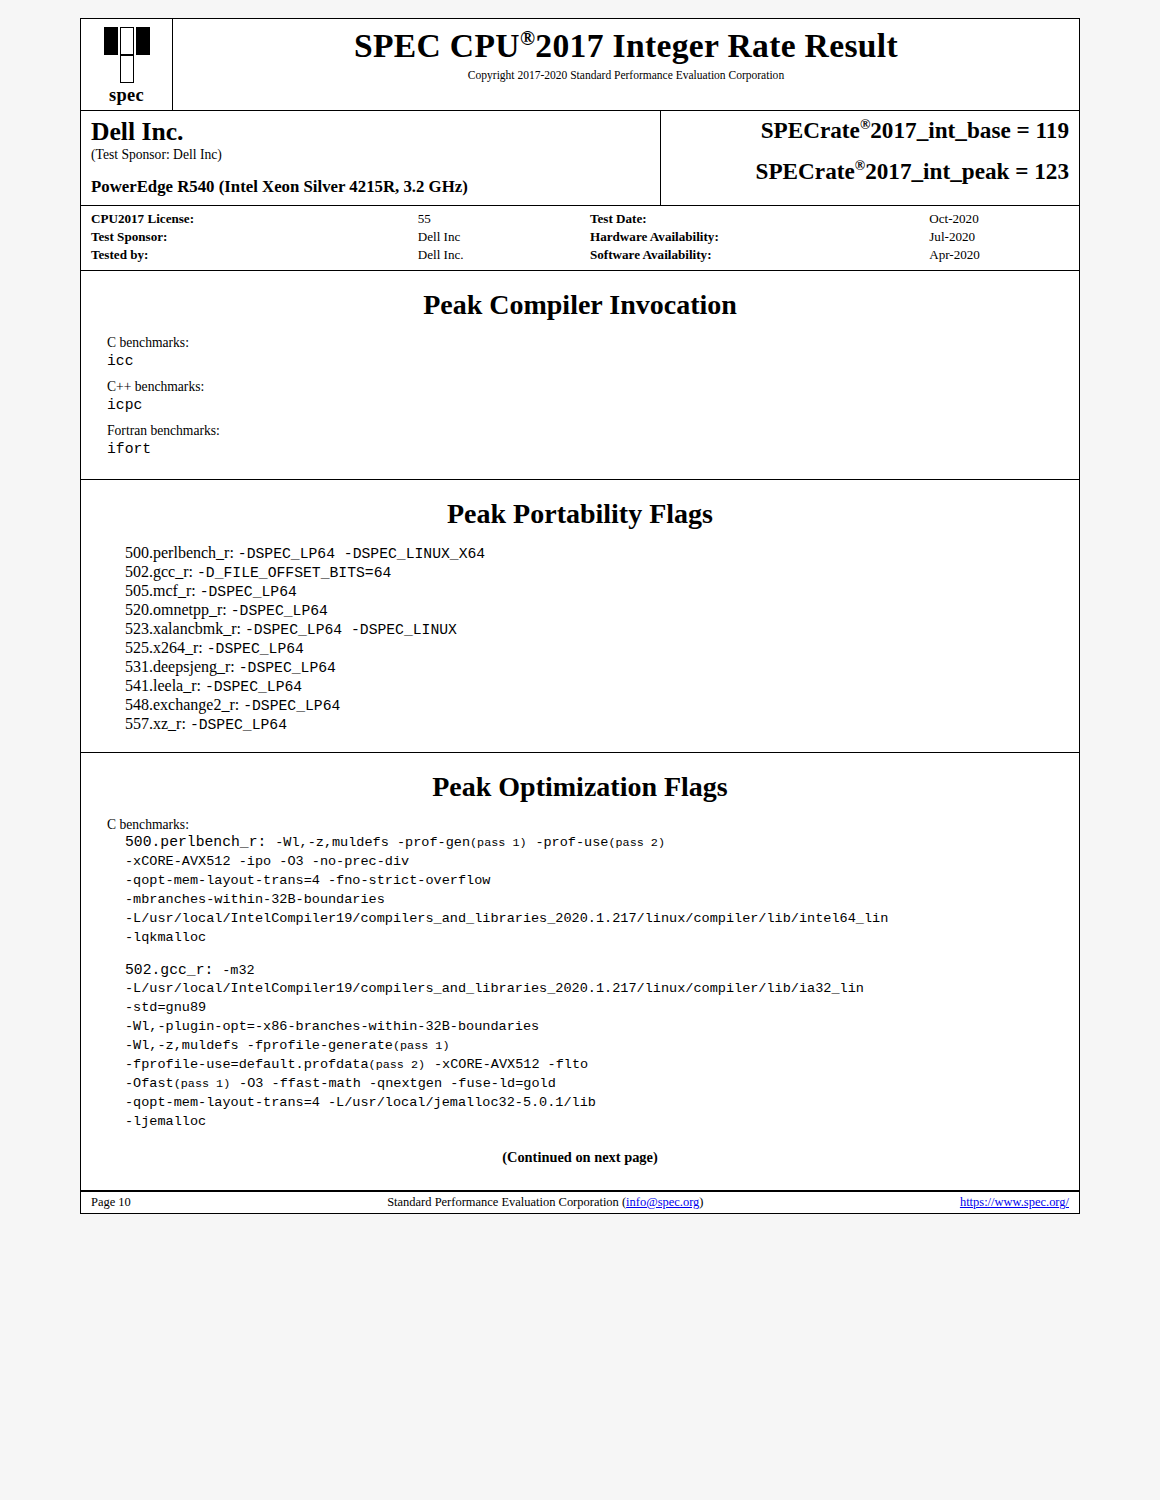spec
SPEC CPU®2017 Integer Rate Result
Copyright 2017-2020 Standard Performance Evaluation Corporation
Dell Inc.
(Test Sponsor: Dell Inc)
PowerEdge R540 (Intel Xeon Silver 4215R, 3.2 GHz)
SPECrate®2017_int_base = 119
SPECrate®2017_int_peak = 123
| CPU2017 License: | 55 |
| Test Sponsor: | Dell Inc |
| Tested by: | Dell Inc. |
| Test Date: | Oct-2020 |
| Hardware Availability: | Jul-2020 |
| Software Availability: | Apr-2020 |
Peak Compiler Invocation
C benchmarks:
icc
C++ benchmarks:
icpc
Fortran benchmarks:
ifort
Peak Portability Flags
500.perlbench_r: -DSPEC_LP64 -DSPEC_LINUX_X64
502.gcc_r: -D_FILE_OFFSET_BITS=64
505.mcf_r: -DSPEC_LP64
520.omnetpp_r: -DSPEC_LP64
523.xalancbmk_r: -DSPEC_LP64 -DSPEC_LINUX
525.x264_r: -DSPEC_LP64
531.deepsjeng_r: -DSPEC_LP64
541.leela_r: -DSPEC_LP64
548.exchange2_r: -DSPEC_LP64
557.xz_r: -DSPEC_LP64
Peak Optimization Flags
C benchmarks:
500.perlbench_r: -Wl,-z,muldefs -prof-gen(pass 1) -prof-use(pass 2)
-xCORE-AVX512 -ipo -O3 -no-prec-div
-qopt-mem-layout-trans=4 -fno-strict-overflow
-mbranches-within-32B-boundaries
-L/usr/local/IntelCompiler19/compilers_and_libraries_2020.1.217/linux/compiler/lib/intel64_lin
-lqkmalloc
502.gcc_r: -m32
-L/usr/local/IntelCompiler19/compilers_and_libraries_2020.1.217/linux/compiler/lib/ia32_lin
-std=gnu89
-Wl,-plugin-opt=-x86-branches-within-32B-boundaries
-Wl,-z,muldefs -fprofile-generate(pass 1)
-fprofile-use=default.profdata(pass 2) -xCORE-AVX512 -flto
-Ofast(pass 1) -O3 -ffast-math -qnextgen -fuse-ld=gold
-qopt-mem-layout-trans=4 -L/usr/local/jemalloc32-5.0.1/lib
-ljemalloc
(Continued on next page)
Page 10
Standard Performance Evaluation Corporation (info@spec.org)
https://www.spec.org/